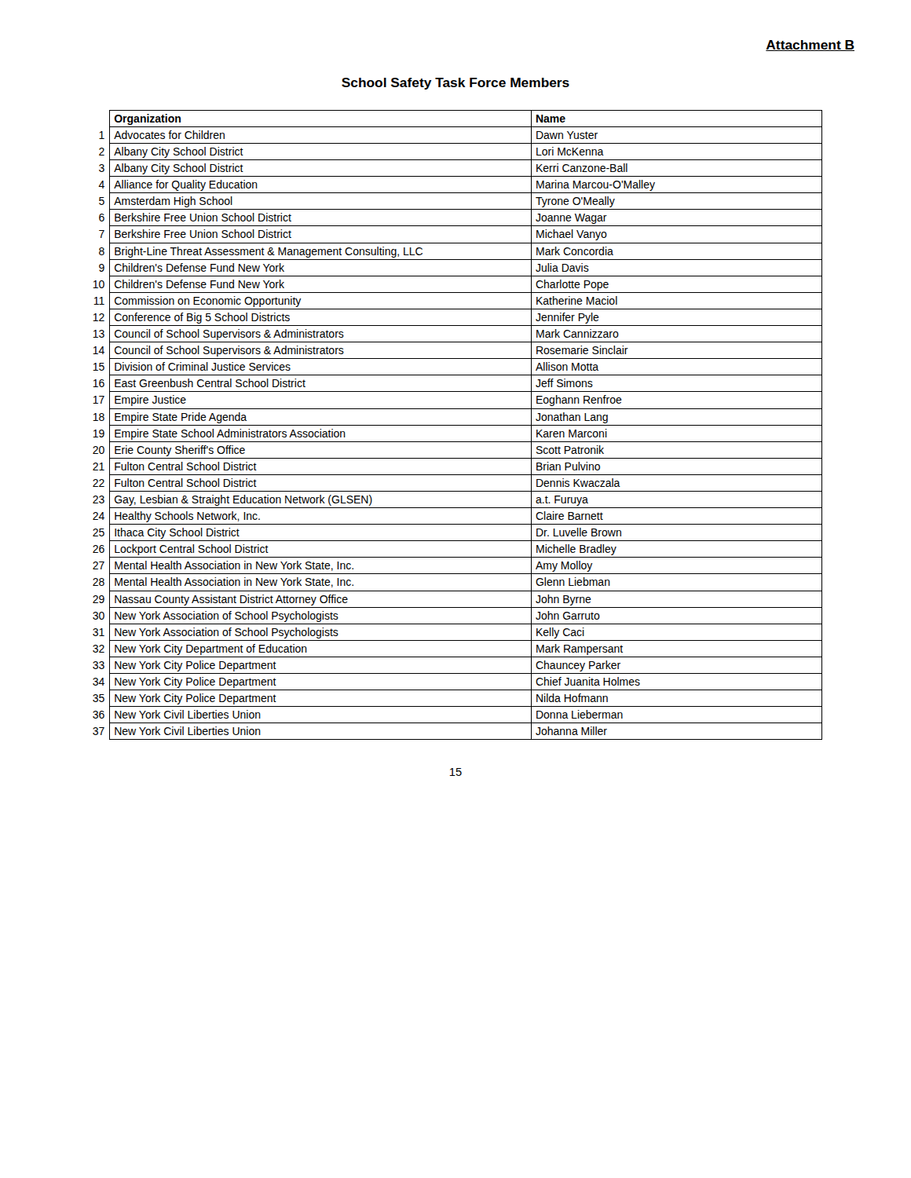Attachment B
School Safety Task Force Members
| | Organization | Name |
| --- | --- | --- |
| 1 | Advocates for Children | Dawn Yuster |
| 2 | Albany City School District | Lori McKenna |
| 3 | Albany City School District | Kerri Canzone-Ball |
| 4 | Alliance for Quality Education | Marina Marcou-O'Malley |
| 5 | Amsterdam High School | Tyrone O'Meally |
| 6 | Berkshire Free Union School District | Joanne Wagar |
| 7 | Berkshire Free Union School District | Michael Vanyo |
| 8 | Bright-Line Threat Assessment & Management Consulting, LLC | Mark Concordia |
| 9 | Children's Defense Fund New York | Julia Davis |
| 10 | Children's Defense Fund New York | Charlotte Pope |
| 11 | Commission on Economic Opportunity | Katherine Maciol |
| 12 | Conference of Big 5 School Districts | Jennifer Pyle |
| 13 | Council of School Supervisors & Administrators | Mark Cannizzaro |
| 14 | Council of School Supervisors & Administrators | Rosemarie Sinclair |
| 15 | Division of Criminal Justice Services | Allison Motta |
| 16 | East Greenbush Central School District | Jeff Simons |
| 17 | Empire Justice | Eoghann Renfroe |
| 18 | Empire State Pride Agenda | Jonathan Lang |
| 19 | Empire State School Administrators Association | Karen Marconi |
| 20 | Erie County Sheriff's Office | Scott Patronik |
| 21 | Fulton Central School District | Brian Pulvino |
| 22 | Fulton Central School District | Dennis Kwaczala |
| 23 | Gay, Lesbian & Straight Education Network (GLSEN) | a.t. Furuya |
| 24 | Healthy Schools Network, Inc. | Claire Barnett |
| 25 | Ithaca City School District | Dr. Luvelle Brown |
| 26 | Lockport Central School District | Michelle Bradley |
| 27 | Mental Health Association in New York State, Inc. | Amy Molloy |
| 28 | Mental Health Association in New York State, Inc. | Glenn Liebman |
| 29 | Nassau County Assistant District Attorney Office | John Byrne |
| 30 | New York Association of School Psychologists | John Garruto |
| 31 | New York Association of School Psychologists | Kelly Caci |
| 32 | New York City Department of Education | Mark Rampersant |
| 33 | New York City Police Department | Chauncey Parker |
| 34 | New York City Police Department | Chief Juanita Holmes |
| 35 | New York City Police Department | Nilda Hofmann |
| 36 | New York Civil Liberties Union | Donna Lieberman |
| 37 | New York Civil Liberties Union | Johanna Miller |
15